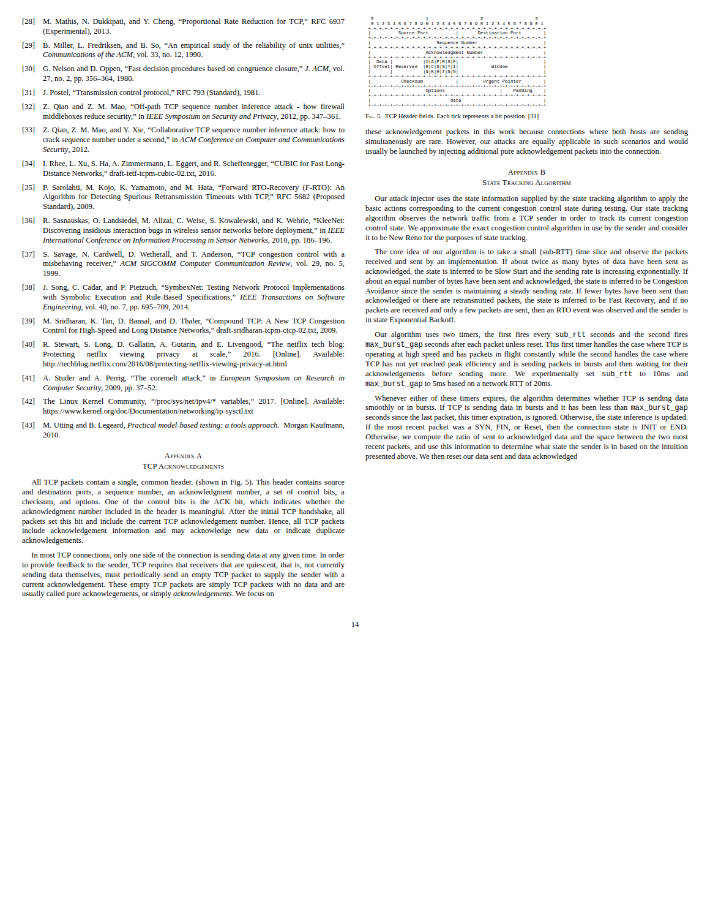[28] M. Mathis, N. Dukkipati, and Y. Cheng, “Proportional Rate Reduction for TCP,” RFC 6937 (Experimental), 2013.
[29] B. Miller, L. Fredriksen, and B. So, “An empirical study of the reliability of unix utilities,” Communications of the ACM, vol. 33, no. 12, 1990.
[30] G. Nelson and D. Oppen, “Fast decision procedures based on congruence closure,” J. ACM, vol. 27, no. 2, pp. 356–364, 1980.
[31] J. Postel, “Transmission control protocol,” RFC 793 (Standard), 1981.
[32] Z. Qian and Z. M. Mao, “Off-path TCP sequence number inference attack - how firewall middleboxes reduce security,” in IEEE Symposium on Security and Privacy, 2012, pp. 347–361.
[33] Z. Qian, Z. M. Mao, and Y. Xie, “Collaborative TCP sequence number inference attack: how to crack sequence number under a second,” in ACM Conference on Computer and Communications Security, 2012.
[34] I. Rhee, L. Xu, S. Ha, A. Zimmermann, L. Eggert, and R. Scheffenegger, “CUBIC for Fast Long-Distance Networks,” draft-ietf-tcpm-cubic-02.txt, 2016.
[35] P. Sarolahti, M. Kojo, K. Yamamoto, and M. Hata, “Forward RTO-Recovery (F-RTO): An Algorithm for Detecting Spurious Retransmission Timeouts with TCP,” RFC 5682 (Proposed Standard), 2009.
[36] R. Sasnauskas, O. Landsiedel, M. Alizai, C. Weise, S. Kowalewski, and K. Wehrle, “KleeNet: Discovering insidious interaction bugs in wireless sensor networks before deployment,” in IEEE International Conference on Information Processing in Sensor Networks, 2010, pp. 186–196.
[37] S. Savage, N. Cardwell, D. Wetherall, and T. Anderson, “TCP congestion control with a misbehaving receiver,” ACM SIGCOMM Computer Communication Review, vol. 29, no. 5, 1999.
[38] J. Song, C. Cadar, and P. Pietzuch, “SymbexNet: Testing Network Protocol Implementations with Symbolic Execution and Rule-Based Specifications,” IEEE Transactions on Software Engineering, vol. 40, no. 7, pp. 695–709, 2014.
[39] M. Sridharan, K. Tan, D. Bansal, and D. Thaler, “Compound TCP: A New TCP Congestion Control for High-Speed and Long Distance Networks,” draft-sridharan-tcpm-ctcp-02.txt, 2009.
[40] R. Stewart, S. Long, D. Gallatin, A. Gutarin, and E. Livengood, “The netflix tech blog: Protecting netflix viewing privacy at scale,” 2016. [Online]. Available: http://techblog.netflix.com/2016/08/protecting-netflix-viewing-privacy-at.html
[41] A. Studer and A. Perrig, “The coremelt attack,” in European Symposium on Research in Computer Security, 2009, pp. 37–52.
[42] The Linux Kernel Community, “/proc/sys/net/ipv4/* variables,” 2017. [Online]. Available: https://www.kernel.org/doc/Documentation/networking/ip-sysctl.txt
[43] M. Utting and B. Legeard, Practical model-based testing: a tools approach. Morgan Kaufmann, 2010.
Appendix A
TCP Acknowledgements
All TCP packets contain a single, common header. (shown in Fig. 5). This header contains source and destination ports, a sequence number, an acknowledgment number, a set of control bits, a checksum, and options. One of the control bits is the ACK bit, which indicates whether the acknowledgment number included in the header is meaningful. After the initial TCP handshake, all packets set this bit and include the current TCP acknowledgement number. Hence, all TCP packets include acknowledgement information and may acknowledge new data or indicate duplicate acknowledgements.
In most TCP connections, only one side of the connection is sending data at any given time. In order to provide feedback to the sender, TCP requires that receivers that are quiescent, that is, not currently sending data themselves, must periodically send an empty TCP packet to supply the sender with a current acknowledgement. These empty TCP packets are simply TCP packets with no data and are usually called pure acknowlegements, or simply acknowledgements. We focus on
0 1 2 3 0 1 2 3 4 5 6 7 8 9 0 1 2 3 4 5 6 7 8 9 0 1 2 3 4 5 6 7 8 9 0 1 +-+-+-+-+-+-+-+-+-+-+-+-+-+-+-+-+-+-+-+-+-+-+-+-+-+-+-+-+-+-+-+-+ | Source Port | Destination Port | +-+-+-+-+-+-+-+-+-+-+-+-+-+-+-+-+-+-+-+-+-+-+-+-+-+-+-+-+-+-+-+-+ | Sequence Number | +-+-+-+-+-+-+-+-+-+-+-+-+-+-+-+-+-+-+-+-+-+-+-+-+-+-+-+-+-+-+-+-+ | Acknowledgment Number | +-+-+-+-+-+-+-+-+-+-+-+-+-+-+-+-+-+-+-+-+-+-+-+-+-+-+-+-+-+-+-+-+ | Data | |U|A|P|R|S|F| | | Offset| Reserved |R|C|S|S|Y|I| Window | | | |G|K|H|T|N|N| | +-+-+-+-+-+-+-+-+-+-+-+-+-+-+-+-+-+-+-+-+-+-+-+-+-+-+-+-+-+-+-+-+ | Checksum | Urgent Pointer | +-+-+-+-+-+-+-+-+-+-+-+-+-+-+-+-+-+-+-+-+-+-+-+-+-+-+-+-+-+-+-+-+ | Options | Padding | +-+-+-+-+-+-+-+-+-+-+-+-+-+-+-+-+-+-+-+-+-+-+-+-+-+-+-+-+-+-+-+-+ | data | +-+-+-+-+-+-+-+-+-+-+-+-+-+-+-+-+-+-+-+-+-+-+-+-+-+-+-+-+-+-+-+-+
Fig. 5. TCP Header fields. Each tick represents a bit position. [31]
these acknowledgement packets in this work because connections where both hosts are sending simultaneously are rare. However, our attacks are equally applicable in such scenarios and would usually be launched by injecting additional pure acknowledgement packets into the connection.
Appendix B
State Tracking Algorithm
Our attack injector uses the state information supplied by the state tracking algorithm to apply the basic actions corresponding to the current congestion control state during testing. Our state tracking algorithm observes the network traffic from a TCP sender in order to track its current congestion control state. We approximate the exact congestion control algorithm in use by the sender and consider it to be New Reno for the purposes of state tracking.
The core idea of our algorithm is to take a small (sub-RTT) time slice and observe the packets received and sent by an implementation. If about twice as many bytes of data have been sent as acknowledged, the state is inferred to be Slow Start and the sending rate is increasing exponentially. If about an equal number of bytes have been sent and acknowledged, the state is inferred to be Congestion Avoidance since the sender is maintaining a steady sending rate. If fewer bytes have been sent than acknowledged or there are retransmitted packets, the state is inferred to be Fast Recovery, and if no packets are received and only a few packets are sent, then an RTO event was observed and the sender is in state Exponential Backoff.
Our algorithm uses two timers, the first fires every sub_rtt seconds and the second fires max_burst_gap seconds after each packet unless reset. This first timer handles the case where TCP is operating at high speed and has packets in flight constantly while the second handles the case where TCP has not yet reached peak efficiency and is sending packets in bursts and then waiting for their acknowledgements before sending more. We experimentally set sub_rtt to 10ms and max_burst_gap to 5ms based on a network RTT of 20ms.
Whenever either of these timers expires, the algorithm determines whether TCP is sending data smoothly or in bursts. If TCP is sending data in bursts and it has been less than max_burst_gap seconds since the last packet, this timer expiration, is ignored. Otherwise, the state inference is updated. If the most recent packet was a SYN, FIN, or Reset, then the connection state is INIT or END. Otherwise, we compute the ratio of sent to acknowledged data and the space between the two most recent packets, and use this information to determine what state the sender is in based on the intuition presented above. We then reset our data sent and data acknowledged
14